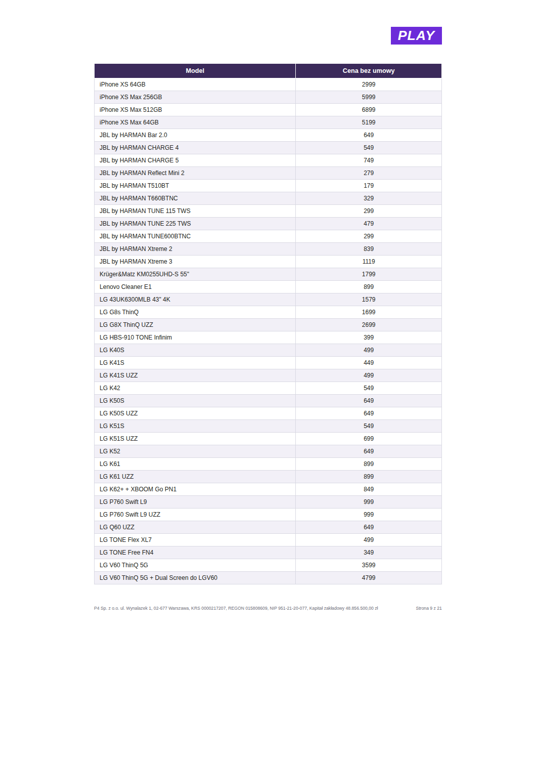PLAY
| Model | Cena bez umowy |
| --- | --- |
| iPhone XS 64GB | 2999 |
| iPhone XS Max 256GB | 5999 |
| iPhone XS Max 512GB | 6899 |
| iPhone XS Max 64GB | 5199 |
| JBL by HARMAN Bar 2.0 | 649 |
| JBL by HARMAN CHARGE 4 | 549 |
| JBL by HARMAN CHARGE 5 | 749 |
| JBL by HARMAN Reflect Mini 2 | 279 |
| JBL by HARMAN T510BT | 179 |
| JBL by HARMAN T660BTNC | 329 |
| JBL by HARMAN TUNE 115 TWS | 299 |
| JBL by HARMAN TUNE 225 TWS | 479 |
| JBL by HARMAN TUNE600BTNC | 299 |
| JBL by HARMAN Xtreme 2 | 839 |
| JBL by HARMAN Xtreme 3 | 1119 |
| Krüger&Matz KM0255UHD-S 55" | 1799 |
| Lenovo Cleaner E1 | 899 |
| LG 43UK6300MLB 43" 4K | 1579 |
| LG G8s ThinQ | 1699 |
| LG G8X ThinQ UZZ | 2699 |
| LG HBS-910 TONE Infinim | 399 |
| LG K40S | 499 |
| LG K41S | 449 |
| LG K41S UZZ | 499 |
| LG K42 | 549 |
| LG K50S | 649 |
| LG K50S UZZ | 649 |
| LG K51S | 549 |
| LG K51S UZZ | 699 |
| LG K52 | 649 |
| LG K61 | 899 |
| LG K61 UZZ | 899 |
| LG K62+ + XBOOM Go PN1 | 849 |
| LG P760 Swift L9 | 999 |
| LG P760 Swift L9 UZZ | 999 |
| LG Q60 UZZ | 649 |
| LG TONE Flex XL7 | 499 |
| LG TONE Free FN4 | 349 |
| LG V60 ThinQ 5G | 3599 |
| LG V60 ThinQ 5G + Dual Screen do LGV60 | 4799 |
P4 Sp. z o.o. ul. Wynalazek 1, 02-677 Warszawa, KRS 0000217207, REGON 015808609, NIP 951-21-20-077, Kapitał zakładowy 48.856.500,00 zł
Strona 9 z 21